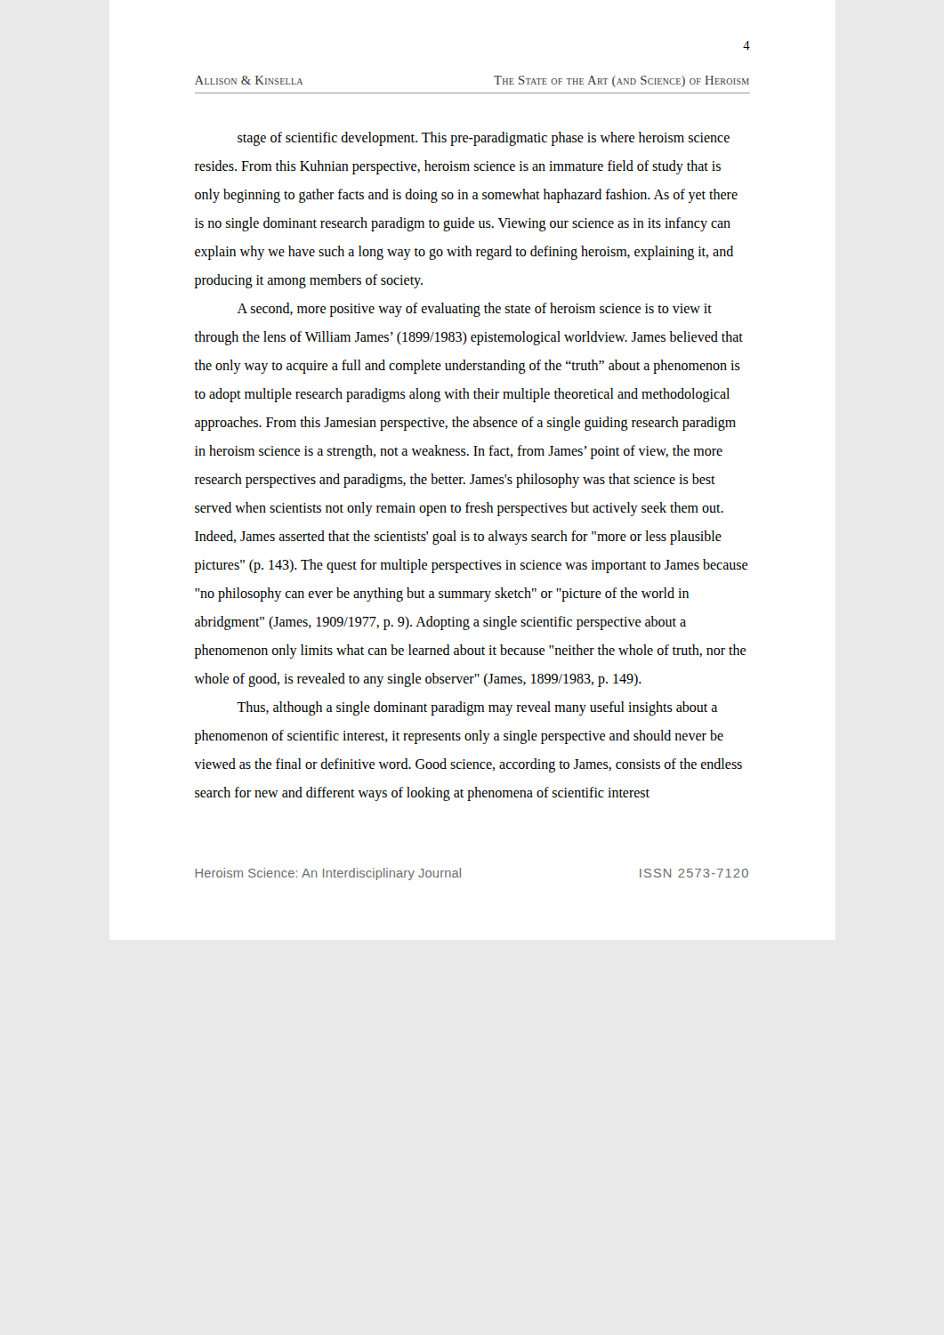4
Allison & Kinsella The State of the Art (and Science) of Heroism
stage of scientific development. This pre-paradigmatic phase is where heroism science resides. From this Kuhnian perspective, heroism science is an immature field of study that is only beginning to gather facts and is doing so in a somewhat haphazard fashion. As of yet there is no single dominant research paradigm to guide us. Viewing our science as in its infancy can explain why we have such a long way to go with regard to defining heroism, explaining it, and producing it among members of society.
A second, more positive way of evaluating the state of heroism science is to view it through the lens of William James’ (1899/1983) epistemological worldview. James believed that the only way to acquire a full and complete understanding of the “truth” about a phenomenon is to adopt multiple research paradigms along with their multiple theoretical and methodological approaches. From this Jamesian perspective, the absence of a single guiding research paradigm in heroism science is a strength, not a weakness. In fact, from James’ point of view, the more research perspectives and paradigms, the better. James's philosophy was that science is best served when scientists not only remain open to fresh perspectives but actively seek them out. Indeed, James asserted that the scientists' goal is to always search for "more or less plausible pictures" (p. 143). The quest for multiple perspectives in science was important to James because "no philosophy can ever be anything but a summary sketch" or "picture of the world in abridgment" (James, 1909/1977, p. 9). Adopting a single scientific perspective about a phenomenon only limits what can be learned about it because "neither the whole of truth, nor the whole of good, is revealed to any single observer" (James, 1899/1983, p. 149).
Thus, although a single dominant paradigm may reveal many useful insights about a phenomenon of scientific interest, it represents only a single perspective and should never be viewed as the final or definitive word. Good science, according to James, consists of the endless search for new and different ways of looking at phenomena of scientific interest
Heroism Science: An Interdisciplinary Journal ISSN 2573-7120